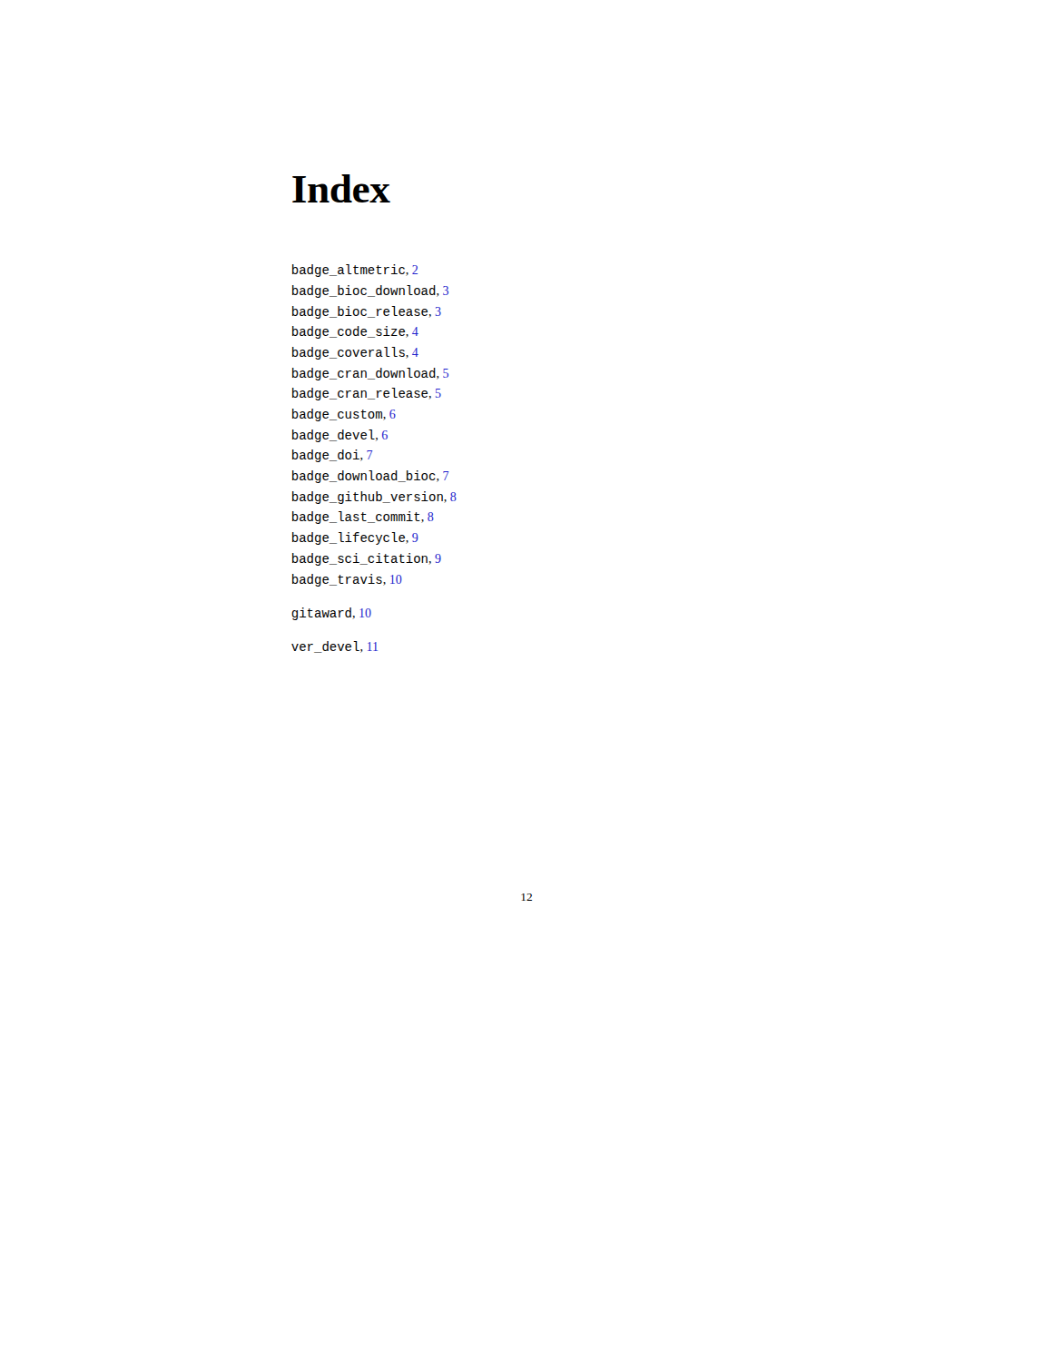Index
badge_altmetric, 2
badge_bioc_download, 3
badge_bioc_release, 3
badge_code_size, 4
badge_coveralls, 4
badge_cran_download, 5
badge_cran_release, 5
badge_custom, 6
badge_devel, 6
badge_doi, 7
badge_download_bioc, 7
badge_github_version, 8
badge_last_commit, 8
badge_lifecycle, 9
badge_sci_citation, 9
badge_travis, 10
gitaward, 10
ver_devel, 11
12